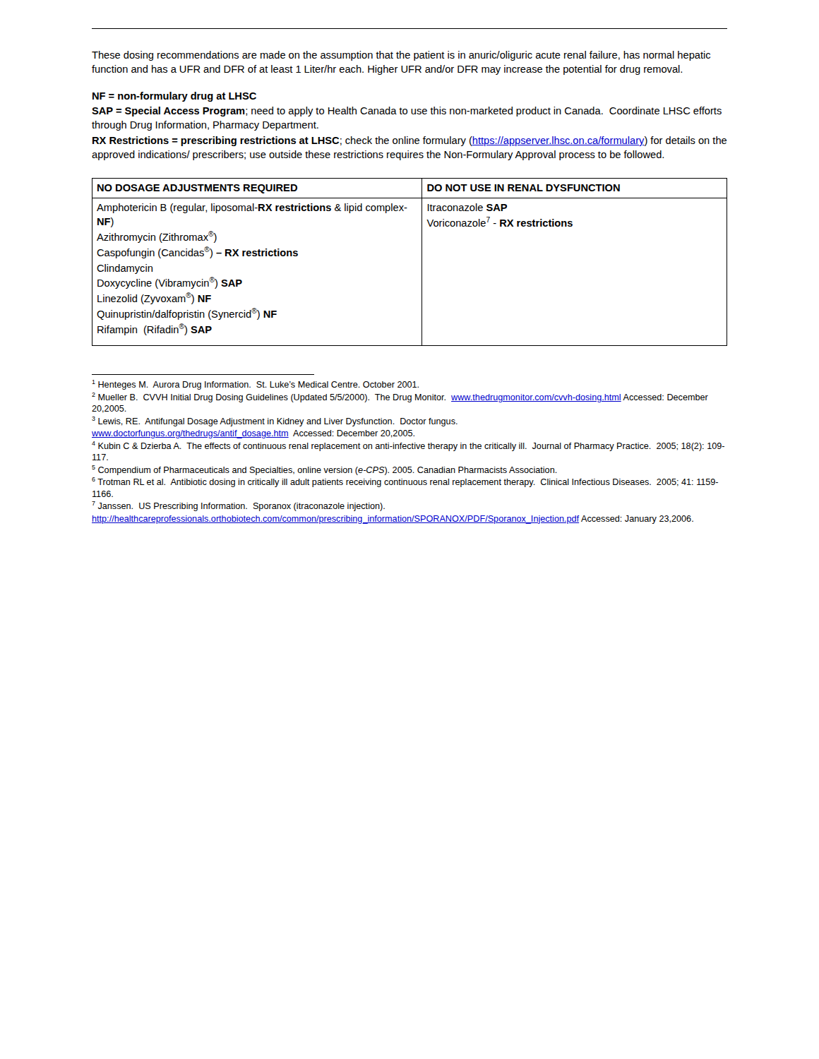These dosing recommendations are made on the assumption that the patient is in anuric/oliguric acute renal failure, has normal hepatic function and has a UFR and DFR of at least 1 Liter/hr each. Higher UFR and/or DFR may increase the potential for drug removal.
NF = non-formulary drug at LHSC
SAP = Special Access Program; need to apply to Health Canada to use this non-marketed product in Canada. Coordinate LHSC efforts through Drug Information, Pharmacy Department.
RX Restrictions = prescribing restrictions at LHSC; check the online formulary (https://appserver.lhsc.on.ca/formulary) for details on the approved indications/ prescribers; use outside these restrictions requires the Non-Formulary Approval process to be followed.
| NO DOSAGE ADJUSTMENTS REQUIRED | DO NOT USE IN RENAL DYSFUNCTION |
| --- | --- |
| Amphotericin B (regular, liposomal- RX restrictions & lipid complex- NF ) Azithromycin (Zithromax ® ) Caspofungin (Cancidas ® ) – RX restrictions Clindamycin Doxycycline (Vibramycin ® ) SAP Linezolid (Zyvoxam ® ) NF Quinupristin/dalfopristin (Synercid ® ) NF Rifampin (Rifadin ® ) SAP | Itraconazole SAP Voriconazole 7 - RX restrictions |
1 Henteges M. Aurora Drug Information. St. Luke’s Medical Centre. October 2001.
2 Mueller B. CVVH Initial Drug Dosing Guidelines (Updated 5/5/2000). The Drug Monitor. www.thedrugmonitor.com/cvvh-dosing.html Accessed: December 20,2005.
3 Lewis, RE. Antifungal Dosage Adjustment in Kidney and Liver Dysfunction. Doctor fungus.
www.doctorfungus.org/thedrugs/antif_dosage.htm Accessed: December 20,2005.
4 Kubin C & Dzierba A. The effects of continuous renal replacement on anti-infective therapy in the critically ill. Journal of Pharmacy Practice. 2005; 18(2): 109-117.
5 Compendium of Pharmaceuticals and Specialties, online version (e-CPS). 2005. Canadian Pharmacists Association.
6 Trotman RL et al. Antibiotic dosing in critically ill adult patients receiving continuous renal replacement therapy. Clinical Infectious Diseases. 2005; 41: 1159-1166.
7 Janssen. US Prescribing Information. Sporanox (itraconazole injection).
http://healthcareprofessionals.orthobiotech.com/common/prescribing_information/SPORANOX/PDF/Sporanox_Injection.pdf Accessed: January 23,2006.